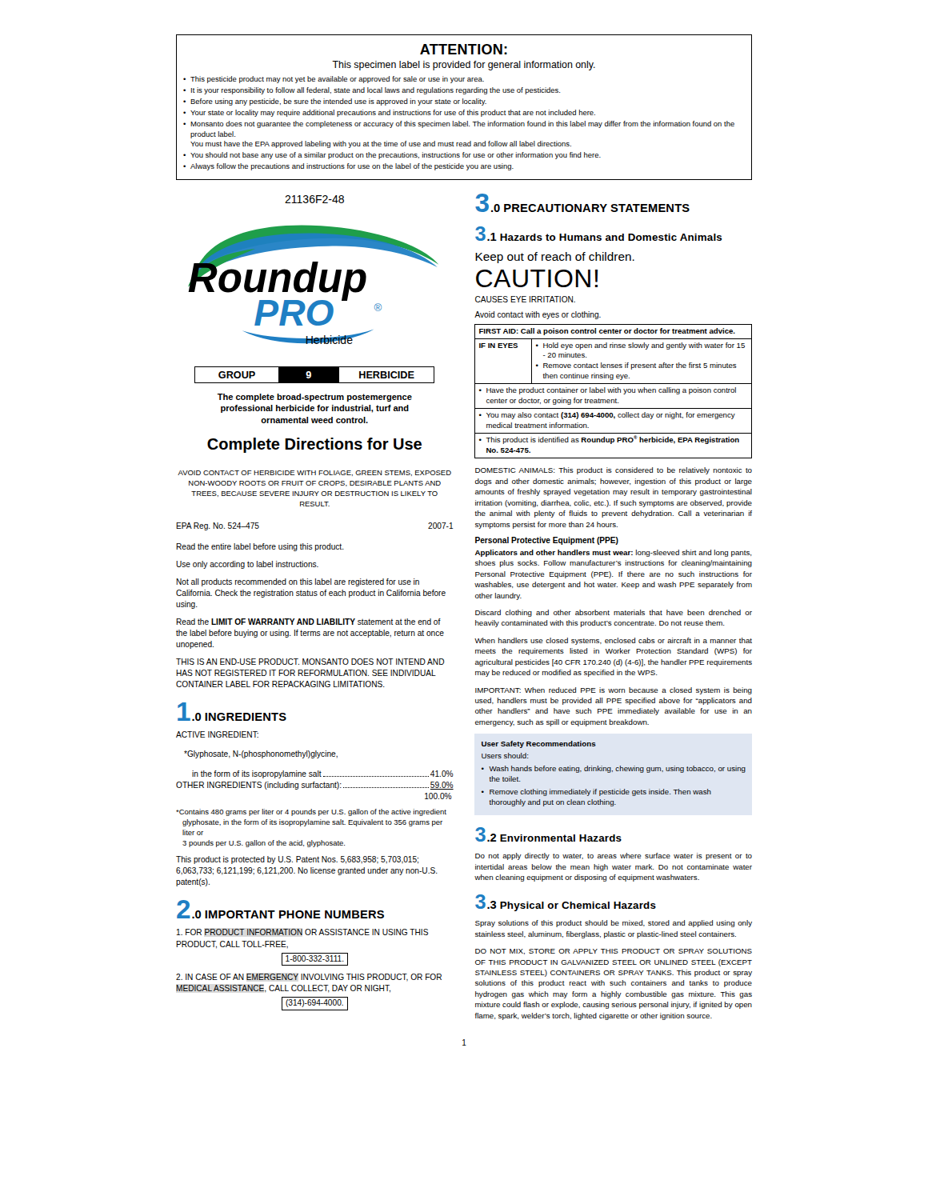ATTENTION:
This specimen label is provided for general information only.
This pesticide product may not yet be available or approved for sale or use in your area.
It is your responsibility to follow all federal, state and local laws and regulations regarding the use of pesticides.
Before using any pesticide, be sure the intended use is approved in your state or locality.
Your state or locality may require additional precautions and instructions for use of this product that are not included here.
Monsanto does not guarantee the completeness or accuracy of this specimen label. The information found in this label may differ from the information found on the product label. You must have the EPA approved labeling with you at the time of use and must read and follow all label directions.
You should not base any use of a similar product on the precautions, instructions for use or other information you find here.
Always follow the precautions and instructions for use on the label of the pesticide you are using.
21136F2-48
Roundup PRO ® Herbicide
GROUP
9
HERBICIDE
The complete broad-spectrum postemergence
professional herbicide for industrial, turf and
ornamental weed control.
Complete Directions for Use
AVOID CONTACT OF HERBICIDE WITH FOLIAGE, GREEN STEMS, EXPOSED NON-WOODY ROOTS OR FRUIT OF CROPS, DESIRABLE PLANTS AND TREES, BECAUSE SEVERE INJURY OR DESTRUCTION IS LIKELY TO RESULT.
EPA Reg. No. 524–475 2007-1
Read the entire label before using this product.
Use only according to label instructions.
Not all products recommended on this label are registered for use in California. Check the registration status of each product in California before using.
Read the LIMIT OF WARRANTY AND LIABILITY statement at the end of the label before buying or using. If terms are not acceptable, return at once unopened.
THIS IS AN END-USE PRODUCT. MONSANTO DOES NOT INTEND AND HAS NOT REGIS­TERED IT FOR REFORMULATION. SEE INDIVIDUAL CONTAINER LABEL FOR REPACKAGING LIMITATIONS.
1.0 INGREDIENTS
ACTIVE INGREDIENT:
*Glyphosate, N-(phosphonomethyl)glycine,
in the form of its isopropylamine salt 41.0%
OTHER INGREDIENTS (including surfactant): 59.0%
100.0%
*Contains 480 grams per liter or 4 pounds per U.S. gallon of the active ingredient glyphosate, in the form of its isopropylamine salt. Equivalent to 356 grams per liter or 3 pounds per U.S. gallon of the acid, glyphosate.
This product is protected by U.S. Patent Nos. 5,683,958; 5,703,015; 6,063,733; 6,121,199; 6,121,200. No license granted under any non-U.S. patent(s).
2.0 IMPORTANT PHONE NUMBERS
1. FOR PRODUCT INFORMATION OR ASSISTANCE IN USING THIS PRODUCT, CALL TOLL-FREE,
1-800-332-3111.
2. IN CASE OF AN EMERGENCY INVOLVING THIS PRODUCT, OR FOR MEDICAL ASSISTANCE, CALL COLLECT, DAY OR NIGHT,
(314)-694-4000.
3.0 PRECAUTIONARY STATEMENTS
3.1 Hazards to Humans and Domestic Animals
Keep out of reach of children.
CAUTION!
CAUSES EYE IRRITATION.
Avoid contact with eyes or clothing.
| FIRST AID: Call a poison control center or doctor for treatment advice. |
| IF IN EYES | Hold eye open and rinse slowly and gently with water for 15 - 20 minutes. Remove contact lenses if present after the first 5 minutes then continue rinsing eye. |
| Have the product container or label with you when calling a poison control center or doctor, or going for treatment. |
| You may also contact (314) 694-4000, collect day or night, for emergency medical treatment information. |
| This product is identified as Roundup PRO ® herbicide, EPA Registration No. 524-475. |
DOMESTIC ANIMALS: This product is considered to be relatively nontoxic to dogs and other domestic animals; however, ingestion of this product or large amounts of freshly sprayed vegetation may result in temporary gastrointestinal irritation (vomiting, diarrhea, colic, etc.). If such symptoms are observed, provide the animal with plenty of fluids to prevent dehydration. Call a veterinarian if symptoms persist for more than 24 hours.
Personal Protective Equipment (PPE)
Applicators and other handlers must wear: long-sleeved shirt and long pants, shoes plus socks. Follow manufacturer’s instructions for cleaning/maintaining Personal Protective Equipment (PPE). If there are no such instructions for washables, use detergent and hot water. Keep and wash PPE separately from other laundry.
Discard clothing and other absorbent materials that have been drenched or heavily cont­aminated with this product’s concentrate. Do not reuse them.
When handlers use closed systems, enclosed cabs or aircraft in a manner that meets the requirements listed in Worker Protection Standard (WPS) for agricultural pesticides [40 CFR 170.240 (d) (4-6)], the handler PPE requirements may be reduced or modified as specified in the WPS.
IMPORTANT: When reduced PPE is worn because a closed system is being used, handlers must be provided all PPE specified above for “applicators and other handlers” and have such PPE immediately available for use in an emergency, such as spill or equipment breakdown.
User Safety Recommendations
Users should:
Wash hands before eating, drinking, chewing gum, using tobacco, or using the toilet.
Remove clothing immediately if pesticide gets inside. Then wash thoroughly and put on clean clothing.
3.2 Environmental Hazards
Do not apply directly to water, to areas where surface water is present or to intertidal areas below the mean high water mark. Do not contaminate water when cleaning equip­ment or disposing of equipment washwaters.
3.3 Physical or Chemical Hazards
Spray solutions of this product should be mixed, stored and applied using only stainless steel, aluminum, fiberglass, plastic or plastic-lined steel containers.
DO NOT MIX, STORE OR APPLY THIS PRODUCT OR SPRAY SOLUTIONS OF THIS PRODUCT IN GALVANIZED STEEL OR UNLINED STEEL (EXCEPT STAINLESS STEEL) CONTAINERS OR SPRAY TANKS. This product or spray solutions of this product react with such containers and tanks to produce hydrogen gas which may form a highly combustible gas mixture. This gas mixture could flash or explode, causing serious personal injury, if ignited by open flame, spark, welder’s torch, lighted cigarette or other ignition source.
1